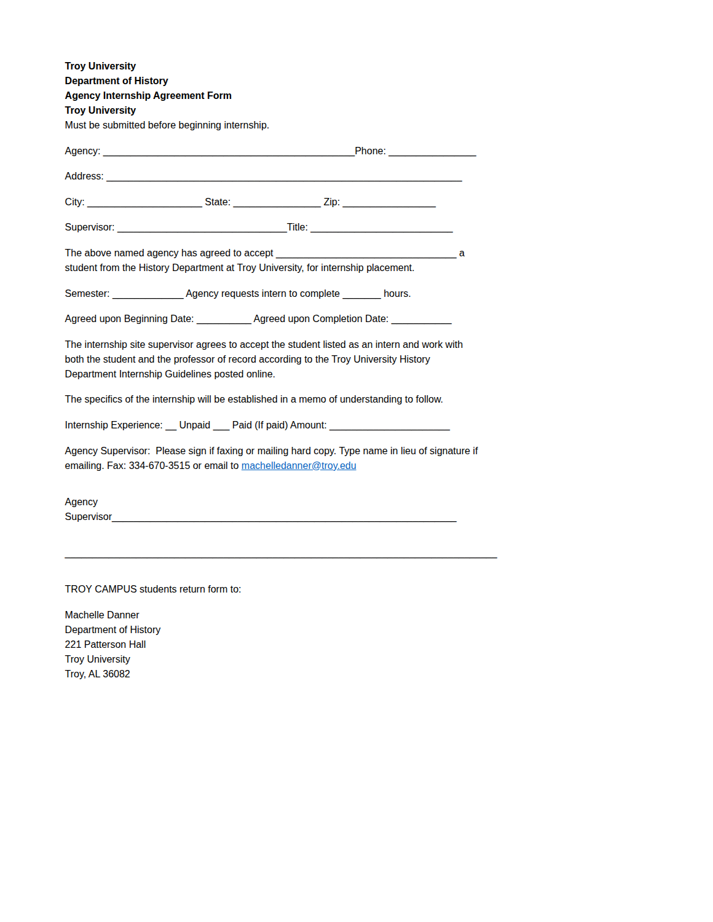Troy University
Department of History
Agency Internship Agreement Form
Troy University
Must be submitted before beginning internship.
Agency: ______________________________________________Phone: ________________
Address: _________________________________________________________________
City: _____________________ State: ________________ Zip: _________________
Supervisor: _______________________________Title: __________________________
The above named agency has agreed to accept _________________________________ a student from the History Department at Troy University, for internship placement.
Semester: _____________ Agency requests intern to complete _______ hours.
Agreed upon Beginning Date: __________ Agreed upon Completion Date: ___________
The internship site supervisor agrees to accept the student listed as an intern and work with both the student and the professor of record according to the Troy University History Department Internship Guidelines posted online.
The specifics of the internship will be established in a memo of understanding to follow.
Internship Experience: __ Unpaid ___ Paid (If paid) Amount: ______________________
Agency Supervisor: Please sign if faxing or mailing hard copy. Type name in lieu of signature if emailing. Fax: 334-670-3515 or email to machelledanner@troy.edu
Agency Supervisor_______________________________________________________________
_______________________________________________________________________________
TROY CAMPUS students return form to:
Machelle Danner
Department of History
221 Patterson Hall
Troy University
Troy, AL 36082